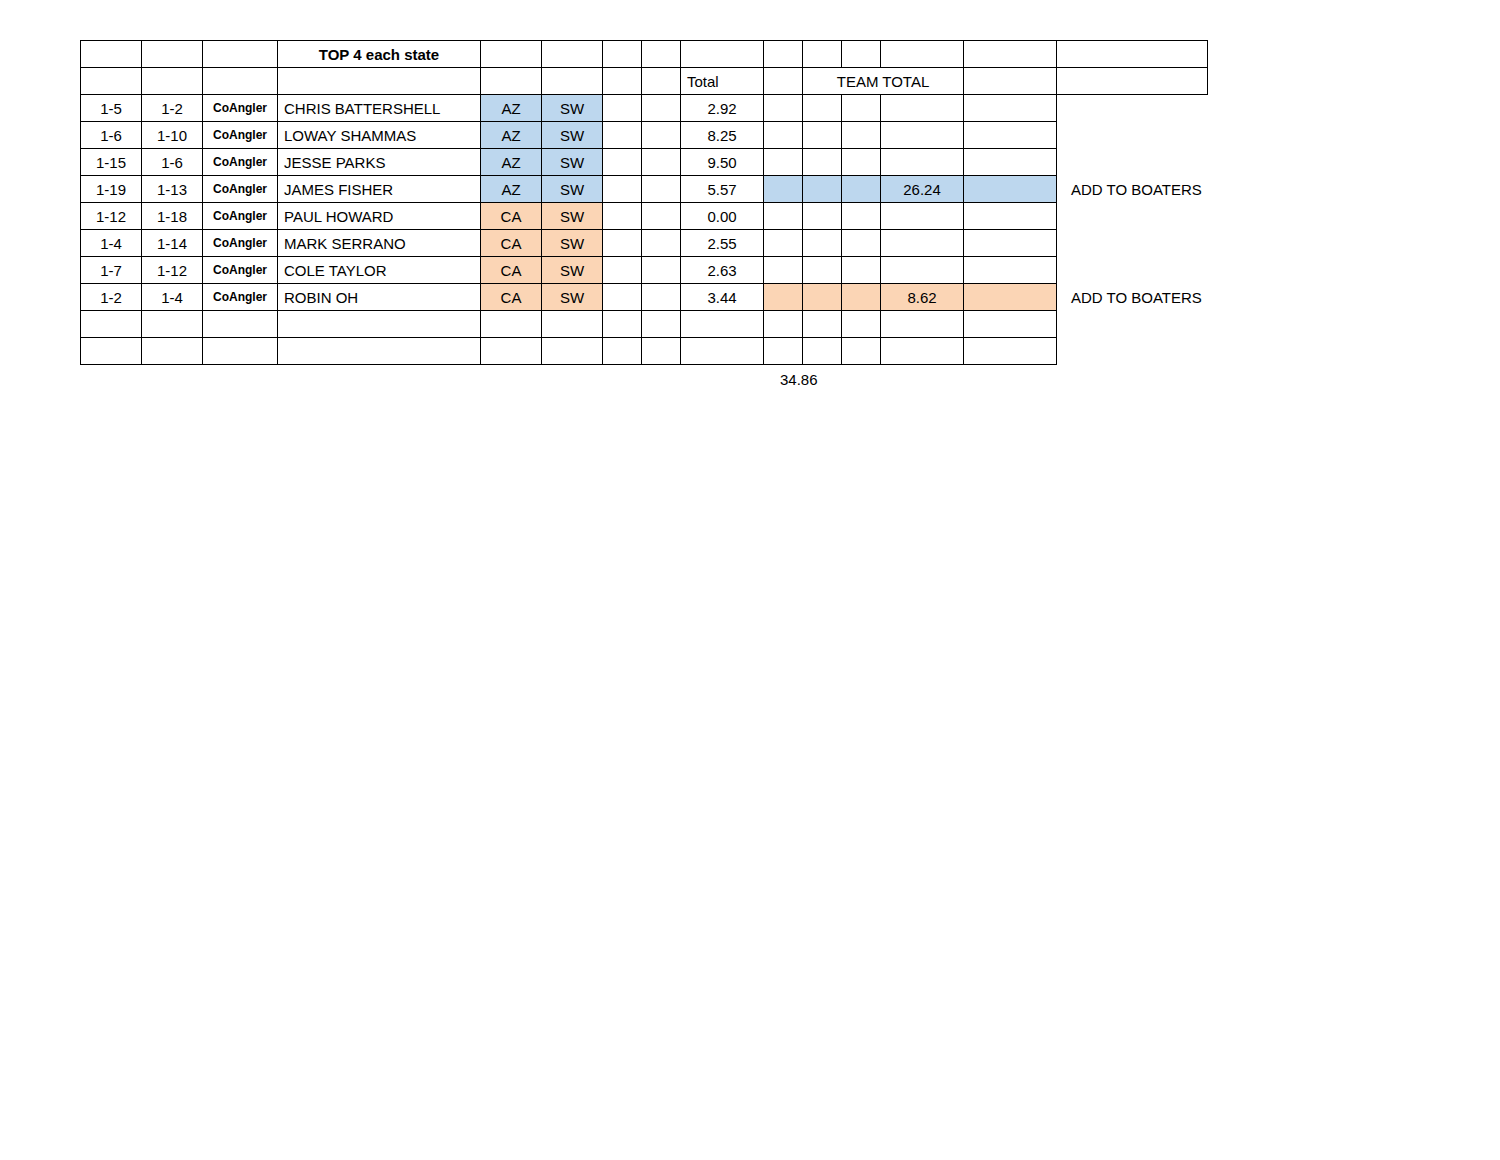| | | | TOP 4 each state | | | | | | | | | | | | |
| | | | | | | | | Total | | TEAM TOTAL | | | |
| 1-5 | 1-2 | CoAngler | CHRIS BATTERSHELL | AZ | SW | | | 2.92 | | | | | | | |
| 1-6 | 1-10 | CoAngler | LOWAY SHAMMAS | AZ | SW | | | 8.25 | | | | | | | |
| 1-15 | 1-6 | CoAngler | JESSE PARKS | AZ | SW | | | 9.50 | | | | | | | |
| 1-19 | 1-13 | CoAngler | JAMES FISHER | AZ | SW | | | 5.57 | | | | 26.24 | | ADD TO BOATERS | |
| 1-12 | 1-18 | CoAngler | PAUL HOWARD | CA | SW | | | 0.00 | | | | | | | |
| 1-4 | 1-14 | CoAngler | MARK SERRANO | CA | SW | | | 2.55 | | | | | | | |
| 1-7 | 1-12 | CoAngler | COLE TAYLOR | CA | SW | | | 2.63 | | | | | | | |
| 1-2 | 1-4 | CoAngler | ROBIN OH | CA | SW | | | 3.44 | | | | 8.62 | | ADD TO BOATERS | |
34.86